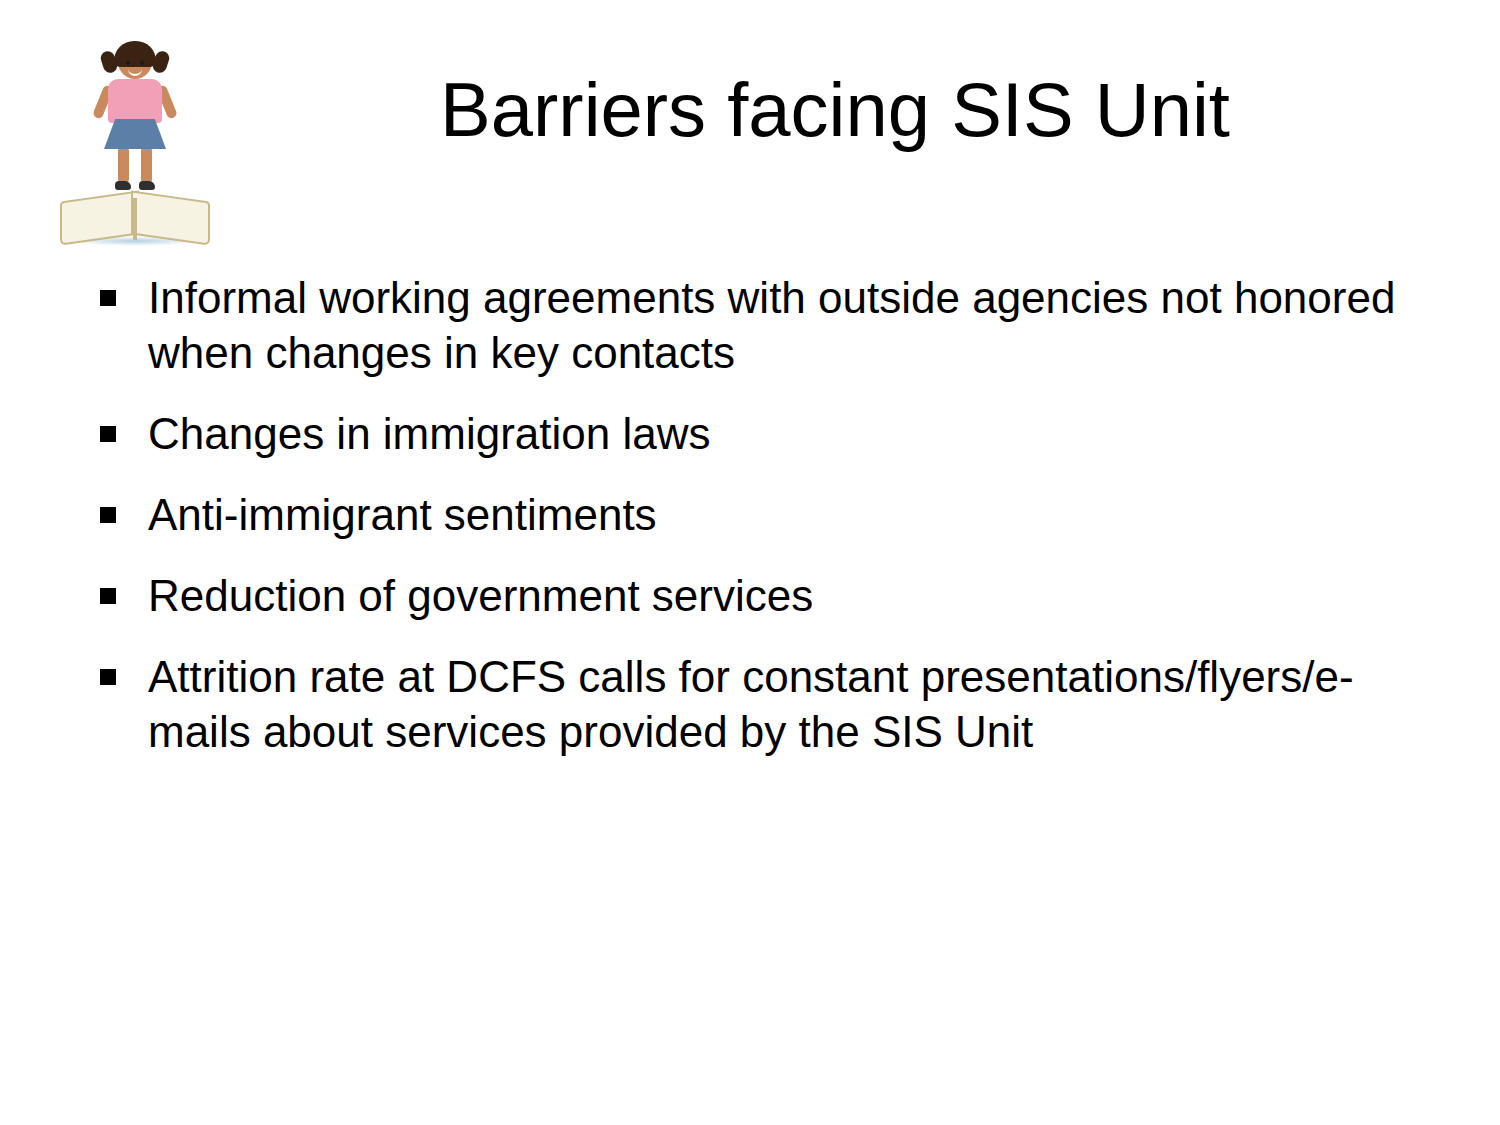Barriers facing SIS Unit
Informal working agreements with outside agencies not honored when changes in key contacts
Changes in immigration laws
Anti-immigrant sentiments
Reduction of government services
Attrition rate at DCFS calls for constant presentations/flyers/e-mails about services provided by the SIS Unit